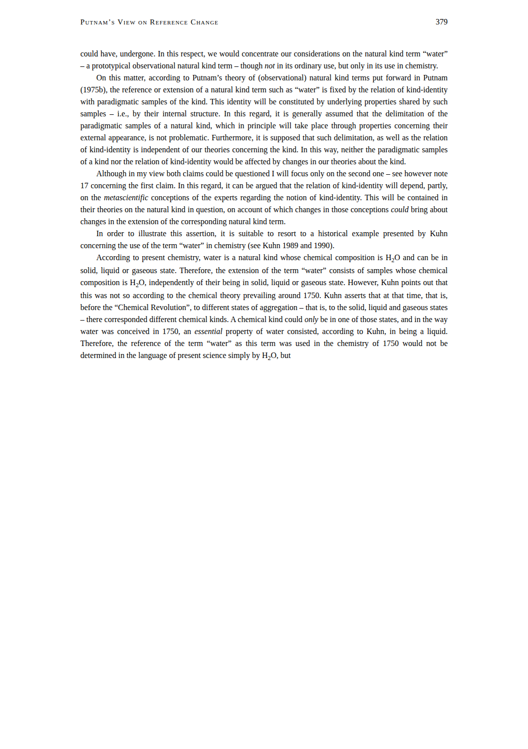Putnam’s View on Reference Change 379
could have, undergone. In this respect, we would concentrate our considerations on the natural kind term “water” – a prototypical observational natural kind term – though not in its ordinary use, but only in its use in chemistry.
On this matter, according to Putnam’s theory of (observational) natural kind terms put forward in Putnam (1975b), the reference or extension of a natural kind term such as “water” is fixed by the relation of kind-identity with paradigmatic samples of the kind. This identity will be constituted by underlying properties shared by such samples – i.e., by their internal structure. In this regard, it is generally assumed that the delimitation of the paradigmatic samples of a natural kind, which in principle will take place through properties concerning their external appearance, is not problematic. Furthermore, it is supposed that such delimitation, as well as the relation of kind-identity is independent of our theories concerning the kind. In this way, neither the paradigmatic samples of a kind nor the relation of kind-identity would be affected by changes in our theories about the kind.
Although in my view both claims could be questioned I will focus only on the second one – see however note 17 concerning the first claim. In this regard, it can be argued that the relation of kind-identity will depend, partly, on the metascientific conceptions of the experts regarding the notion of kind-identity. This will be contained in their theories on the natural kind in question, on account of which changes in those conceptions could bring about changes in the extension of the corresponding natural kind term.
In order to illustrate this assertion, it is suitable to resort to a historical example presented by Kuhn concerning the use of the term “water” in chemistry (see Kuhn 1989 and 1990).
According to present chemistry, water is a natural kind whose chemical composition is H2O and can be in solid, liquid or gaseous state. Therefore, the extension of the term “water” consists of samples whose chemical composition is H2O, independently of their being in solid, liquid or gaseous state. However, Kuhn points out that this was not so according to the chemical theory prevailing around 1750. Kuhn asserts that at that time, that is, before the “Chemical Revolution”, to different states of aggregation – that is, to the solid, liquid and gaseous states – there corresponded different chemical kinds. A chemical kind could only be in one of those states, and in the way water was conceived in 1750, an essential property of water consisted, according to Kuhn, in being a liquid. Therefore, the reference of the term “water” as this term was used in the chemistry of 1750 would not be determined in the language of present science simply by H2O, but